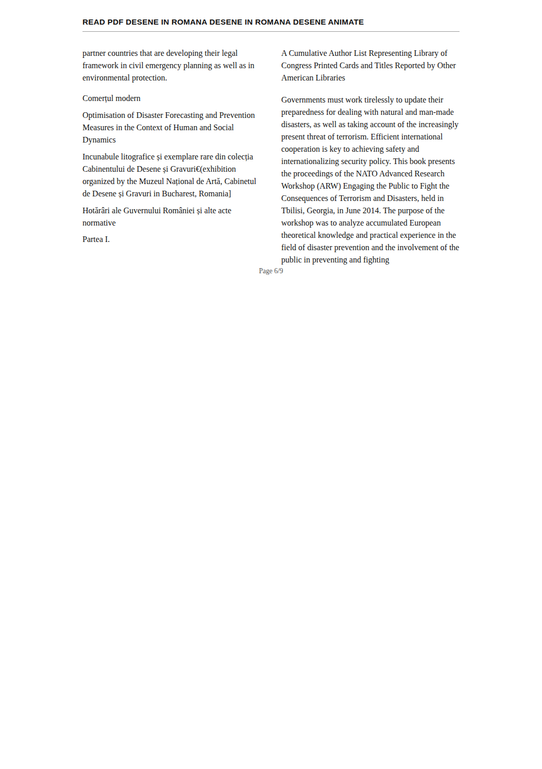Read PDF Desene In Romana Desene In Romana Desene Animate
partner countries that are developing their legal framework in civil emergency planning as well as in environmental protection.
Comerțul modern
Optimisation of Disaster Forecasting and Prevention Measures in the Context of Human and Social Dynamics
Incunabule litografice și exemplare rare din colecția Cabinentului de Desene și Gravuri€(exhibition organized by the Muzeul Național de Artă, Cabinetul de Desene și Gravuri in Bucharest, Romania]
Hotărâri ale Guvernului României și alte acte normative
Partea I.
A Cumulative Author List Representing Library of Congress Printed Cards and Titles Reported by Other American Libraries
Governments must work tirelessly to update their preparedness for dealing with natural and man-made disasters, as well as taking account of the increasingly present threat of terrorism. Efficient international cooperation is key to achieving safety and internationalizing security policy. This book presents the proceedings of the NATO Advanced Research Workshop (ARW) Engaging the Public to Fight the Consequences of Terrorism and Disasters, held in Tbilisi, Georgia, in June 2014. The purpose of the workshop was to analyze accumulated European theoretical knowledge and practical experience in the field of disaster prevention and the involvement of the public in preventing and fighting
Page 6/9